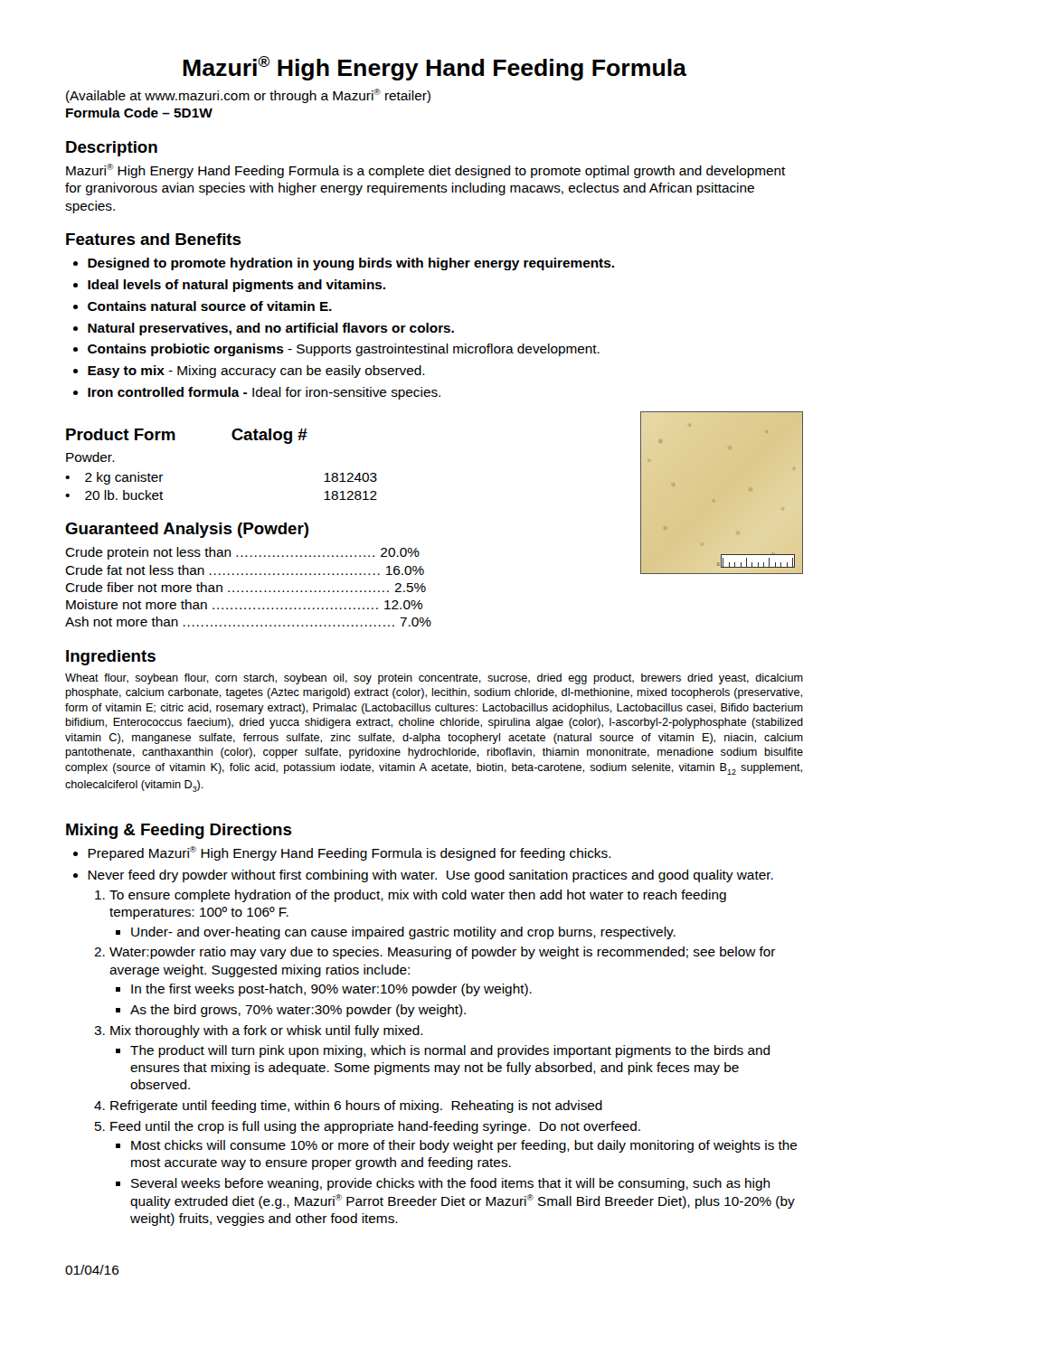Mazuri® High Energy Hand Feeding Formula
(Available at www.mazuri.com or through a Mazuri® retailer)
Formula Code – 5D1W
Description
Mazuri® High Energy Hand Feeding Formula is a complete diet designed to promote optimal growth and development for granivorous avian species with higher energy requirements including macaws, eclectus and African psittacine species.
Features and Benefits
Designed to promote hydration in young birds with higher energy requirements.
Ideal levels of natural pigments and vitamins.
Contains natural source of vitamin E.
Natural preservatives, and no artificial flavors or colors.
Contains probiotic organisms - Supports gastrointestinal microflora development.
Easy to mix - Mixing accuracy can be easily observed.
Iron controlled formula - Ideal for iron-sensitive species.
0
Product Form
Catalog #
Powder.
| • | 2 kg canister | 1812403 |
| • | 20 lb. bucket | 1812812 |
Guaranteed Analysis (Powder)
Crude protein not less than ............................... 20.0%
Crude fat not less than ...................................... 16.0%
Crude fiber not more than .................................... 2.5%
Moisture not more than ..................................... 12.0%
Ash not more than ............................................... 7.0%
Ingredients
Wheat flour, soybean flour, corn starch, soybean oil, soy protein concentrate, sucrose, dried egg product, brewers dried yeast, dicalcium phosphate, calcium carbonate, tagetes (Aztec marigold) extract (color), lecithin, sodium chloride, dl-methionine, mixed tocopherols (preservative, form of vitamin E; citric acid, rosemary extract), Primalac (Lactobacillus cultures: Lactobacillus acidophilus, Lactobacillus casei, Bifido bacterium bifidium, Enterococcus faecium), dried yucca shidigera extract, choline chloride, spirulina algae (color), l-ascorbyl-2-polyphosphate (stabilized vitamin C), manganese sulfate, ferrous sulfate, zinc sulfate, d-alpha tocopheryl acetate (natural source of vitamin E), niacin, calcium pantothenate, canthaxanthin (color), copper sulfate, pyridoxine hydrochloride, riboflavin, thiamin mononitrate, menadione sodium bisulfite complex (source of vitamin K), folic acid, potassium iodate, vitamin A acetate, biotin, beta-carotene, sodium selenite, vitamin B12 supplement, cholecalciferol (vitamin D3).
Mixing & Feeding Directions
Prepared Mazuri® High Energy Hand Feeding Formula is designed for feeding chicks.
Never feed dry powder without first combining with water. Use good sanitation practices and good quality water.
To ensure complete hydration of the product, mix with cold water then add hot water to reach feeding temperatures: 100º to 106º F.
Under- and over-heating can cause impaired gastric motility and crop burns, respectively.
Water:powder ratio may vary due to species. Measuring of powder by weight is recommended; see below for average weight. Suggested mixing ratios include:
In the first weeks post-hatch, 90% water:10% powder (by weight).
As the bird grows, 70% water:30% powder (by weight).
Mix thoroughly with a fork or whisk until fully mixed.
The product will turn pink upon mixing, which is normal and provides important pigments to the birds and ensures that mixing is adequate. Some pigments may not be fully absorbed, and pink feces may be observed.
Refrigerate until feeding time, within 6 hours of mixing. Reheating is not advised
Feed until the crop is full using the appropriate hand-feeding syringe. Do not overfeed.
Most chicks will consume 10% or more of their body weight per feeding, but daily monitoring of weights is the most accurate way to ensure proper growth and feeding rates.
Several weeks before weaning, provide chicks with the food items that it will be consuming, such as high quality extruded diet (e.g., Mazuri® Parrot Breeder Diet or Mazuri® Small Bird Breeder Diet), plus 10-20% (by weight) fruits, veggies and other food items.
01/04/16